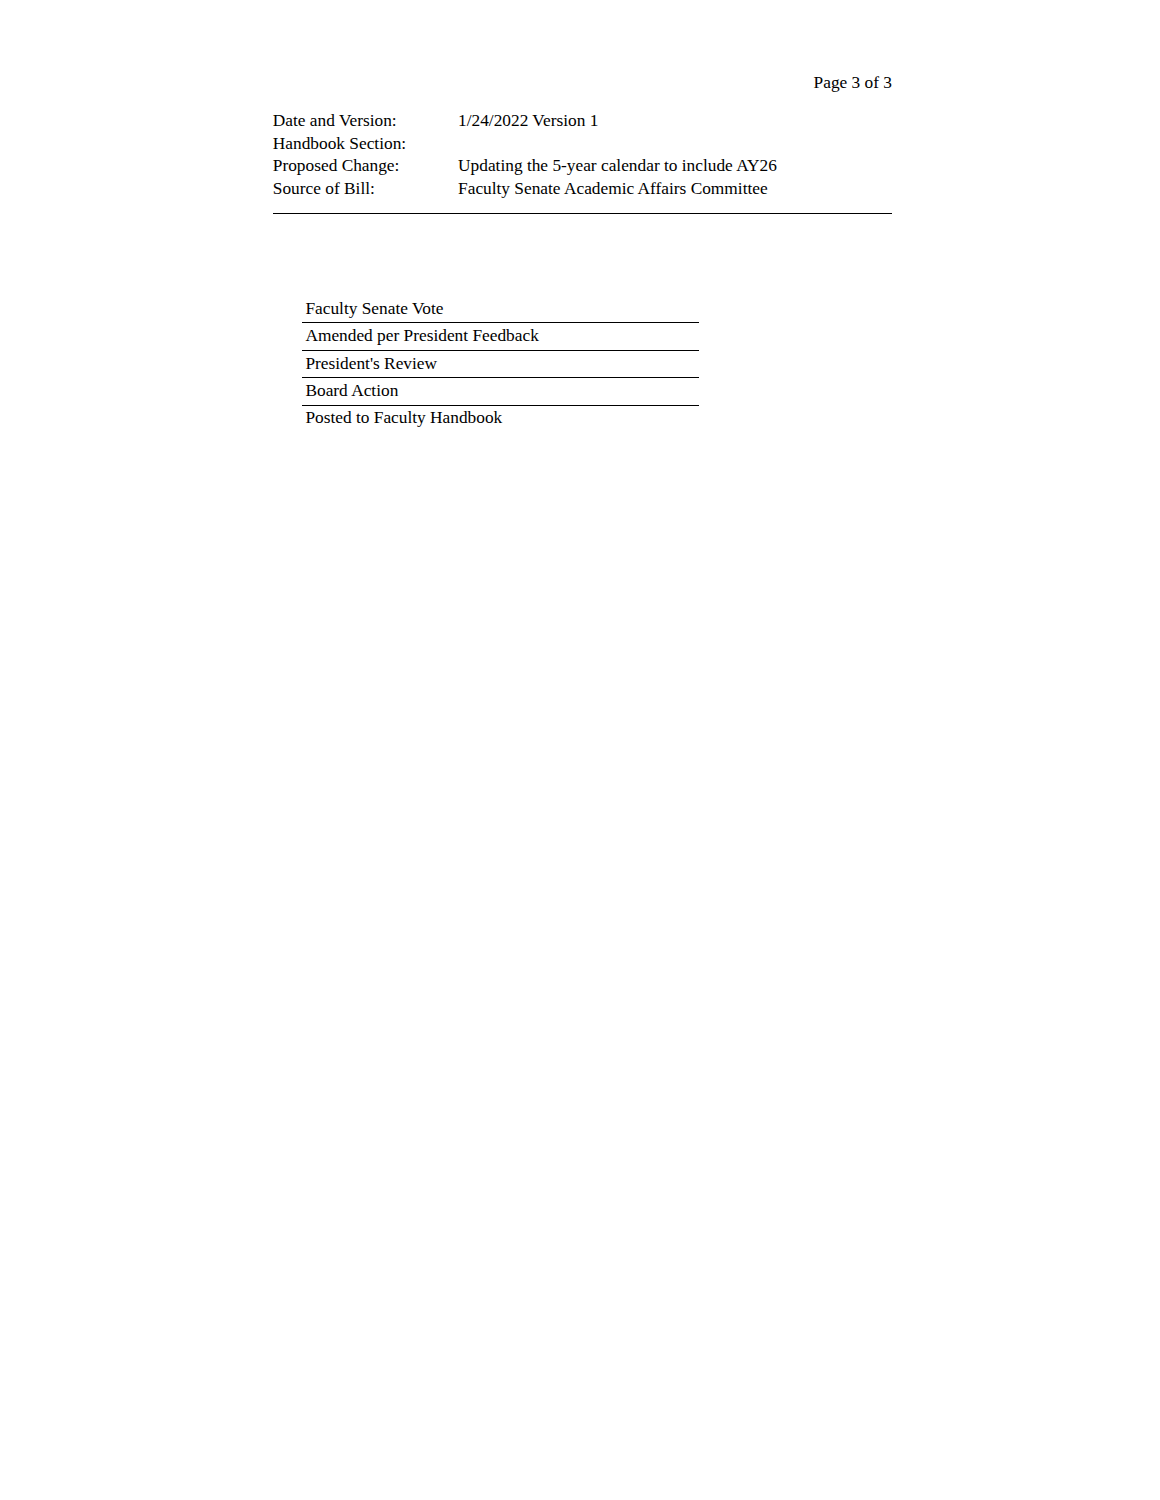Page 3 of 3
| Date and Version: | 1/24/2022 Version 1 |
| Handbook Section: | |
| Proposed Change: | Updating the 5-year calendar to include AY26 |
| Source of Bill: | Faculty Senate Academic Affairs Committee |
Faculty Senate Vote
Amended per President Feedback
President's Review
Board Action
Posted to Faculty Handbook